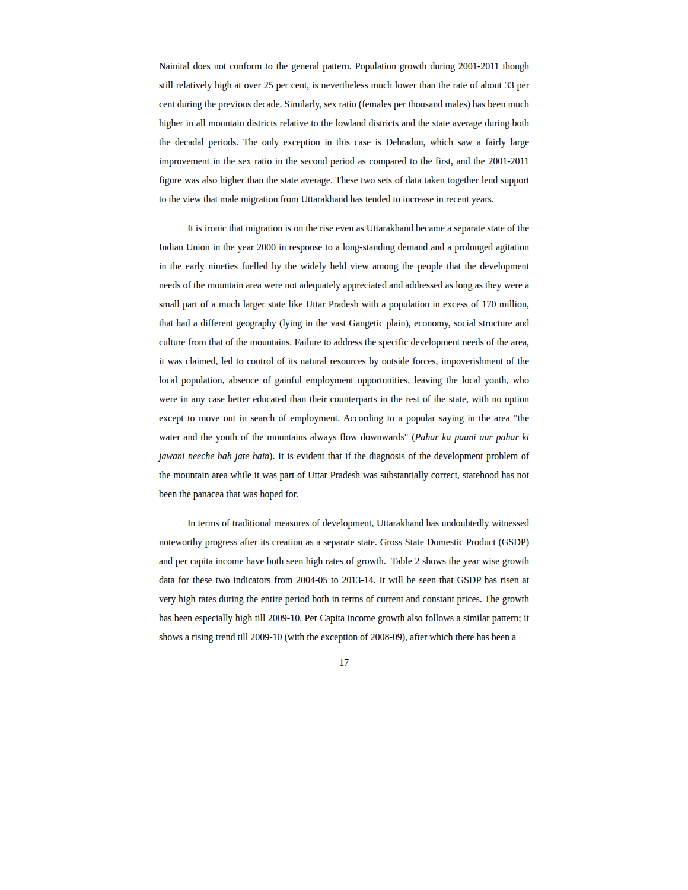Nainital does not conform to the general pattern. Population growth during 2001-2011 though still relatively high at over 25 per cent, is nevertheless much lower than the rate of about 33 per cent during the previous decade. Similarly, sex ratio (females per thousand males) has been much higher in all mountain districts relative to the lowland districts and the state average during both the decadal periods. The only exception in this case is Dehradun, which saw a fairly large improvement in the sex ratio in the second period as compared to the first, and the 2001-2011 figure was also higher than the state average. These two sets of data taken together lend support to the view that male migration from Uttarakhand has tended to increase in recent years.
It is ironic that migration is on the rise even as Uttarakhand became a separate state of the Indian Union in the year 2000 in response to a long-standing demand and a prolonged agitation in the early nineties fuelled by the widely held view among the people that the development needs of the mountain area were not adequately appreciated and addressed as long as they were a small part of a much larger state like Uttar Pradesh with a population in excess of 170 million, that had a different geography (lying in the vast Gangetic plain), economy, social structure and culture from that of the mountains. Failure to address the specific development needs of the area, it was claimed, led to control of its natural resources by outside forces, impoverishment of the local population, absence of gainful employment opportunities, leaving the local youth, who were in any case better educated than their counterparts in the rest of the state, with no option except to move out in search of employment. According to a popular saying in the area "the water and the youth of the mountains always flow downwards" (Pahar ka paani aur pahar ki jawani neeche bah jate hain). It is evident that if the diagnosis of the development problem of the mountain area while it was part of Uttar Pradesh was substantially correct, statehood has not been the panacea that was hoped for.
In terms of traditional measures of development, Uttarakhand has undoubtedly witnessed noteworthy progress after its creation as a separate state. Gross State Domestic Product (GSDP) and per capita income have both seen high rates of growth. Table 2 shows the year wise growth data for these two indicators from 2004-05 to 2013-14. It will be seen that GSDP has risen at very high rates during the entire period both in terms of current and constant prices. The growth has been especially high till 2009-10. Per Capita income growth also follows a similar pattern; it shows a rising trend till 2009-10 (with the exception of 2008-09), after which there has been a
17